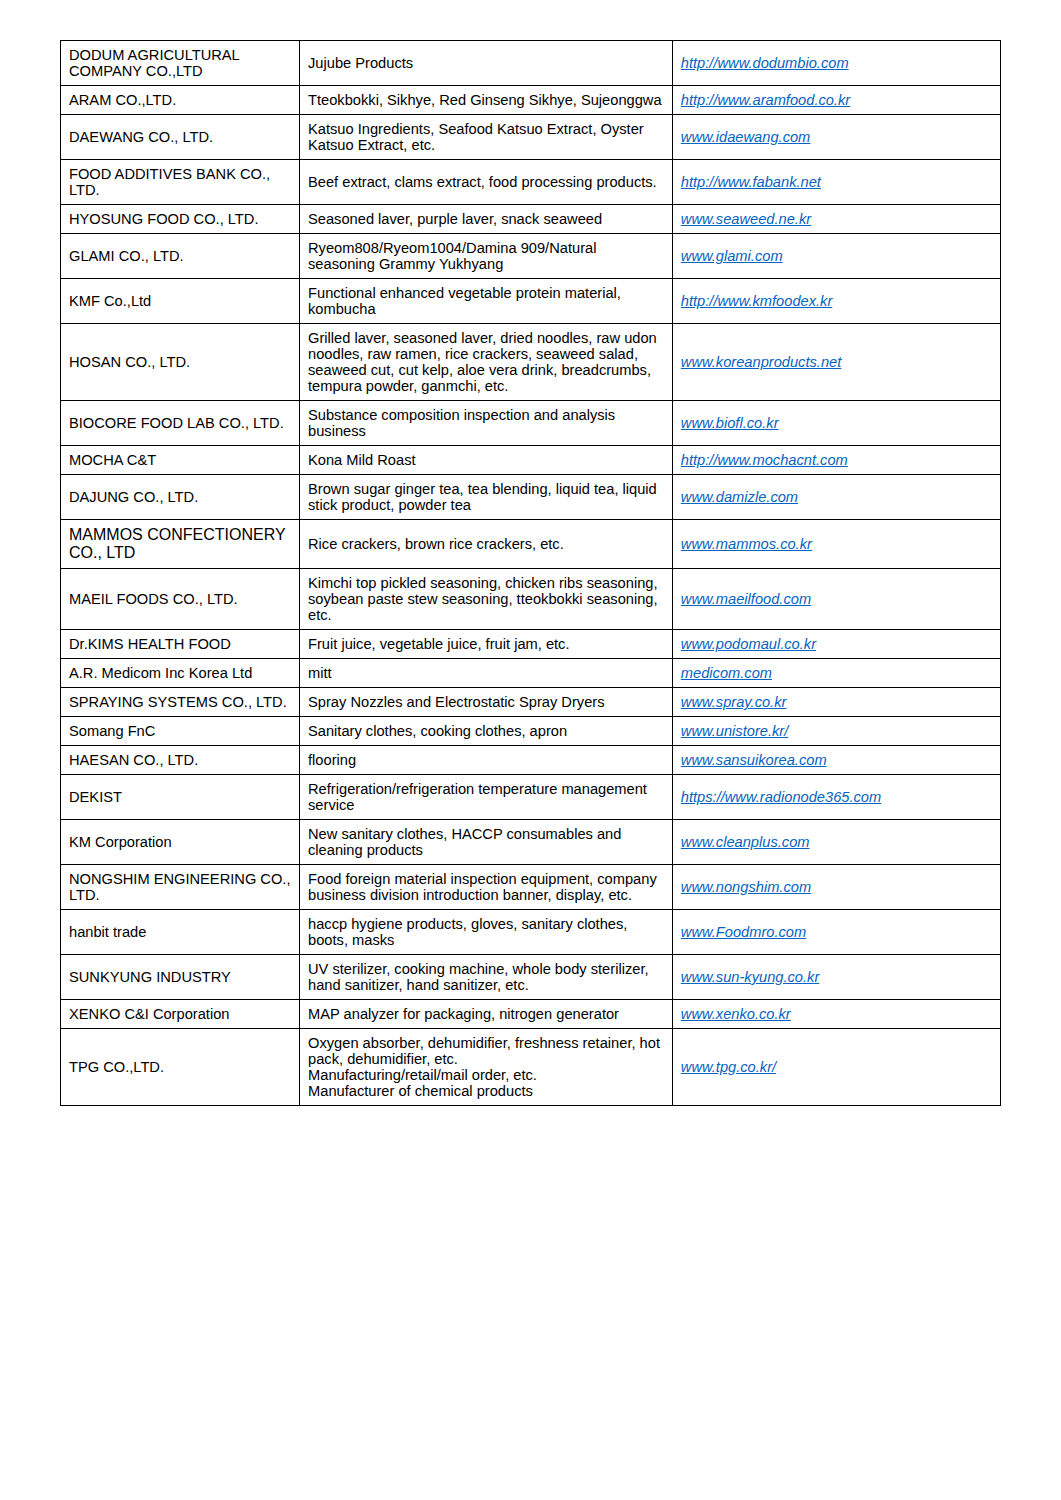| DODUM AGRICULTURAL COMPANY CO.,LTD | Jujube Products | http://www.dodumbio.com |
| ARAM CO.,LTD. | Tteokbokki, Sikhye, Red Ginseng Sikhye, Sujeonggwa | http://www.aramfood.co.kr |
| DAEWANG CO., LTD. | Katsuo Ingredients, Seafood Katsuo Extract, Oyster Katsuo Extract, etc. | www.idaewang.com |
| FOOD ADDITIVES BANK CO., LTD. | Beef extract, clams extract, food processing products. | http://www.fabank.net |
| HYOSUNG FOOD CO., LTD. | Seasoned laver, purple laver, snack seaweed | www.seaweed.ne.kr |
| GLAMI CO., LTD. | Ryeom808/Ryeom1004/Damina 909/Natural seasoning Grammy Yukhyang | www.glami.com |
| KMF Co.,Ltd | Functional enhanced vegetable protein material, kombucha | http://www.kmfoodex.kr |
| HOSAN CO., LTD. | Grilled laver, seasoned laver, dried noodles, raw udon noodles, raw ramen, rice crackers, seaweed salad, seaweed cut, cut kelp, aloe vera drink, breadcrumbs, tempura powder, ganmchi, etc. | www.koreanproducts.net |
| BIOCORE FOOD LAB CO., LTD. | Substance composition inspection and analysis business | www.biofl.co.kr |
| MOCHA C&T | Kona Mild Roast | http://www.mochacnt.com |
| DAJUNG CO., LTD. | Brown sugar ginger tea, tea blending, liquid tea, liquid stick product, powder tea | www.damizle.com |
| MAMMOS CONFECTIONERY CO., LTD | Rice crackers, brown rice crackers, etc. | www.mammos.co.kr |
| MAEIL FOODS CO., LTD. | Kimchi top pickled seasoning, chicken ribs seasoning, soybean paste stew seasoning, tteokbokki seasoning, etc. | www.maeilfood.com |
| Dr.KIMS HEALTH FOOD | Fruit juice, vegetable juice, fruit jam, etc. | www.podomaul.co.kr |
| A.R. Medicom Inc Korea Ltd | mitt | medicom.com |
| SPRAYING SYSTEMS CO., LTD. | Spray Nozzles and Electrostatic Spray Dryers | www.spray.co.kr |
| Somang FnC | Sanitary clothes, cooking clothes, apron | www.unistore.kr/ |
| HAESAN CO., LTD. | flooring | www.sansuikorea.com |
| DEKIST | Refrigeration/refrigeration temperature management service | https://www.radionode365.com |
| KM Corporation | New sanitary clothes, HACCP consumables and cleaning products | www.cleanplus.com |
| NONGSHIM ENGINEERING CO., LTD. | Food foreign material inspection equipment, company business division introduction banner, display, etc. | www.nongshim.com |
| hanbit trade | haccp hygiene products, gloves, sanitary clothes, boots, masks | www.Foodmro.com |
| SUNKYUNG INDUSTRY | UV sterilizer, cooking machine, whole body sterilizer, hand sanitizer, hand sanitizer, etc. | www.sun-kyung.co.kr |
| XENKO C&I Corporation | MAP analyzer for packaging, nitrogen generator | www.xenko.co.kr |
| TPG CO.,LTD. | Oxygen absorber, dehumidifier, freshness retainer, hot pack, dehumidifier, etc. Manufacturing/retail/mail order, etc. Manufacturer of chemical products | www.tpg.co.kr/ |